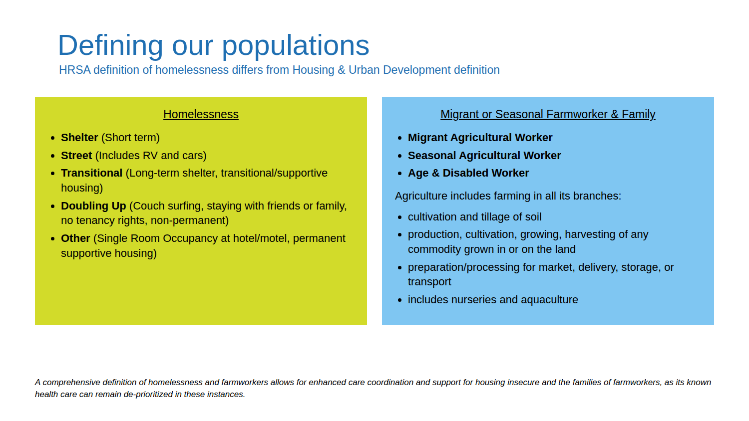Defining our populations
HRSA definition of homelessness differs from Housing & Urban Development definition
Homelessness
Shelter (Short term)
Street (Includes RV and cars)
Transitional (Long-term shelter, transitional/supportive housing)
Doubling Up (Couch surfing, staying with friends or family, no tenancy rights, non-permanent)
Other (Single Room Occupancy at hotel/motel, permanent supportive housing)
Migrant or Seasonal Farmworker & Family
Migrant Agricultural Worker
Seasonal Agricultural Worker
Age & Disabled Worker
Agriculture includes farming in all its branches:
cultivation and tillage of soil
production, cultivation, growing, harvesting of any commodity grown in or on the land
preparation/processing for market, delivery, storage, or transport
includes nurseries and aquaculture
A comprehensive definition of homelessness and farmworkers allows for enhanced care coordination and support for housing insecure and the families of farmworkers, as its known health care can remain de-prioritized in these instances.